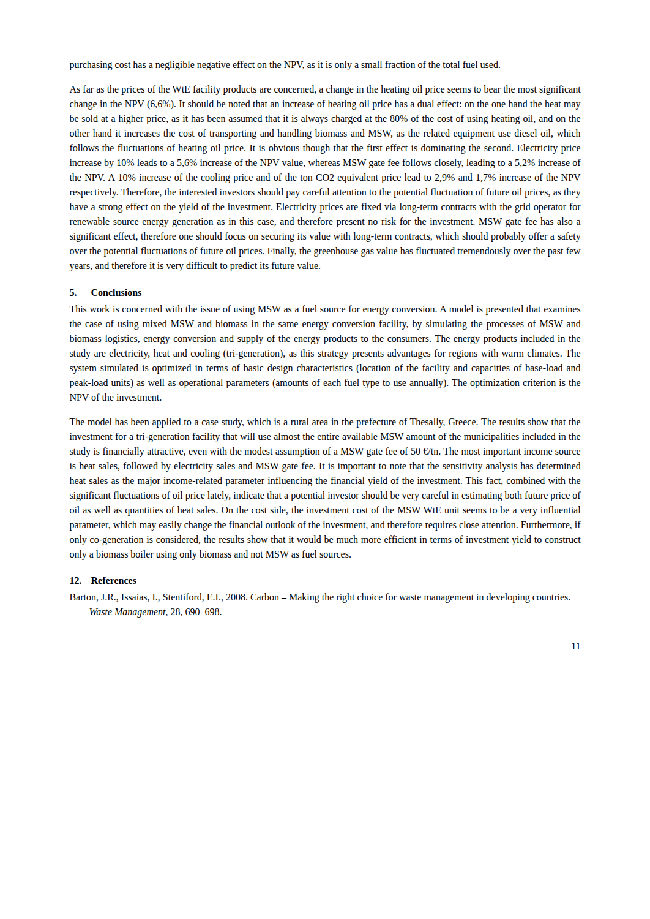purchasing cost has a negligible negative effect on the NPV, as it is only a small fraction of the total fuel used.
As far as the prices of the WtE facility products are concerned, a change in the heating oil price seems to bear the most significant change in the NPV (6,6%). It should be noted that an increase of heating oil price has a dual effect: on the one hand the heat may be sold at a higher price, as it has been assumed that it is always charged at the 80% of the cost of using heating oil, and on the other hand it increases the cost of transporting and handling biomass and MSW, as the related equipment use diesel oil, which follows the fluctuations of heating oil price. It is obvious though that the first effect is dominating the second. Electricity price increase by 10% leads to a 5,6% increase of the NPV value, whereas MSW gate fee follows closely, leading to a 5,2% increase of the NPV. A 10% increase of the cooling price and of the ton CO2 equivalent price lead to 2,9% and 1,7% increase of the NPV respectively. Therefore, the interested investors should pay careful attention to the potential fluctuation of future oil prices, as they have a strong effect on the yield of the investment. Electricity prices are fixed via long-term contracts with the grid operator for renewable source energy generation as in this case, and therefore present no risk for the investment. MSW gate fee has also a significant effect, therefore one should focus on securing its value with long-term contracts, which should probably offer a safety over the potential fluctuations of future oil prices. Finally, the greenhouse gas value has fluctuated tremendously over the past few years, and therefore it is very difficult to predict its future value.
5. Conclusions
This work is concerned with the issue of using MSW as a fuel source for energy conversion. A model is presented that examines the case of using mixed MSW and biomass in the same energy conversion facility, by simulating the processes of MSW and biomass logistics, energy conversion and supply of the energy products to the consumers. The energy products included in the study are electricity, heat and cooling (tri-generation), as this strategy presents advantages for regions with warm climates. The system simulated is optimized in terms of basic design characteristics (location of the facility and capacities of base-load and peak-load units) as well as operational parameters (amounts of each fuel type to use annually). The optimization criterion is the NPV of the investment.
The model has been applied to a case study, which is a rural area in the prefecture of Thesally, Greece. The results show that the investment for a tri-generation facility that will use almost the entire available MSW amount of the municipalities included in the study is financially attractive, even with the modest assumption of a MSW gate fee of 50 €/tn. The most important income source is heat sales, followed by electricity sales and MSW gate fee. It is important to note that the sensitivity analysis has determined heat sales as the major income-related parameter influencing the financial yield of the investment. This fact, combined with the significant fluctuations of oil price lately, indicate that a potential investor should be very careful in estimating both future price of oil as well as quantities of heat sales. On the cost side, the investment cost of the MSW WtE unit seems to be a very influential parameter, which may easily change the financial outlook of the investment, and therefore requires close attention. Furthermore, if only co-generation is considered, the results show that it would be much more efficient in terms of investment yield to construct only a biomass boiler using only biomass and not MSW as fuel sources.
12. References
Barton, J.R., Issaias, I., Stentiford, E.I., 2008. Carbon – Making the right choice for waste management in developing countries. Waste Management, 28, 690–698.
11